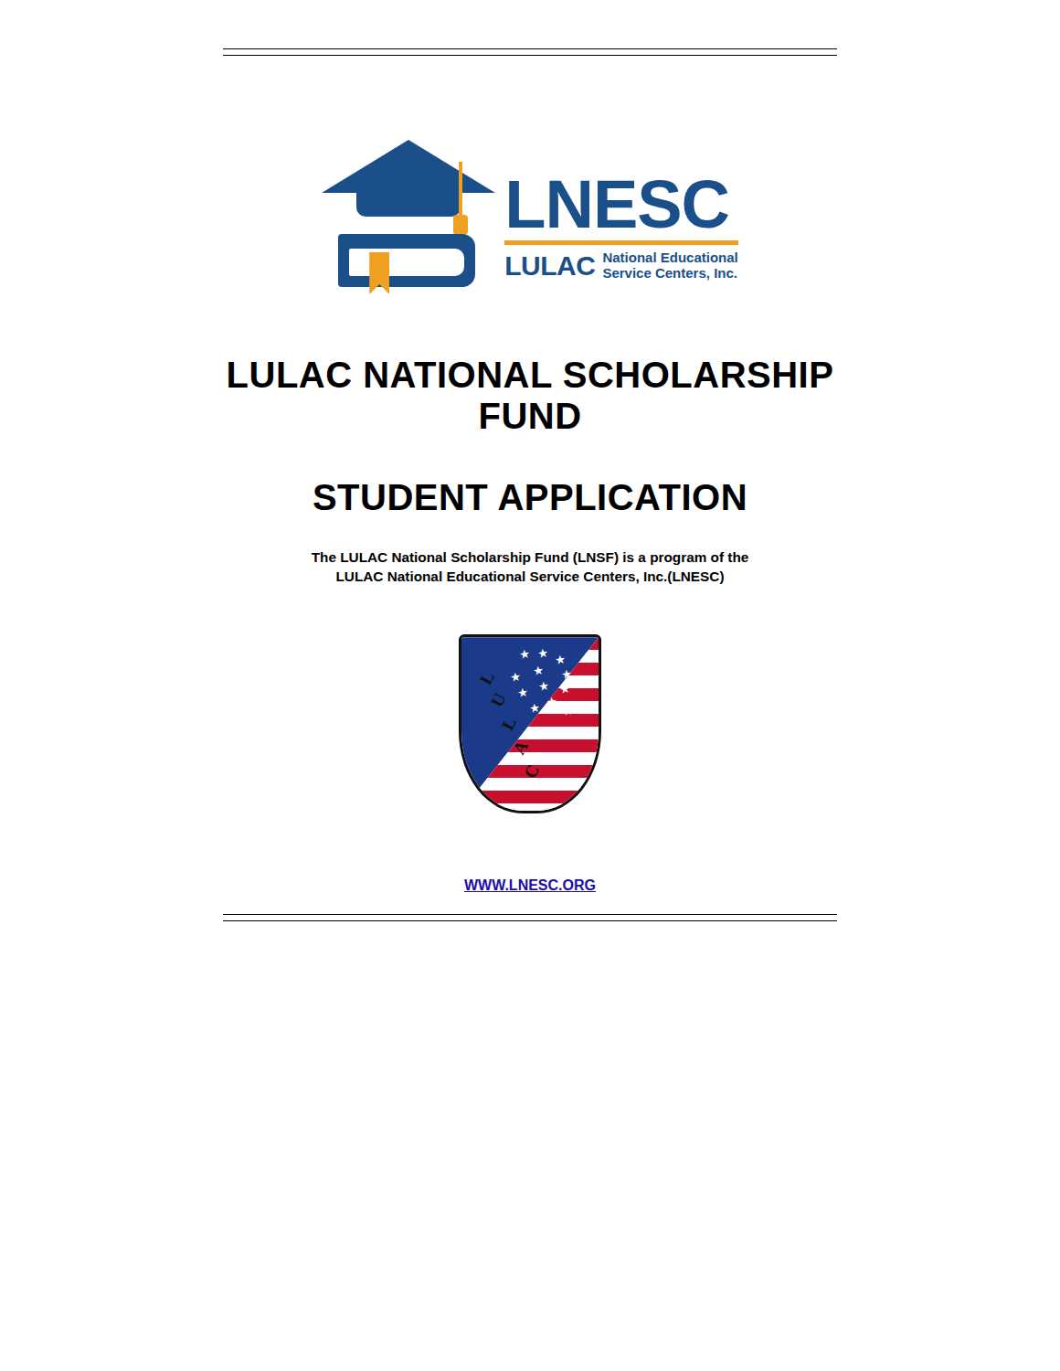LNESC
LULAC National Educational
Service Centers, Inc.
LULAC NATIONAL SCHOLARSHIP FUND
STUDENT APPLICATION
The LULAC National Scholarship Fund (LNSF) is a program of the
LULAC National Educational Service Centers, Inc.(LNESC)
★ ★ ★ ★ ★ ★ ★ ★ ★ ★ ★ ★
L U L A C
WWW.LNESC.ORG